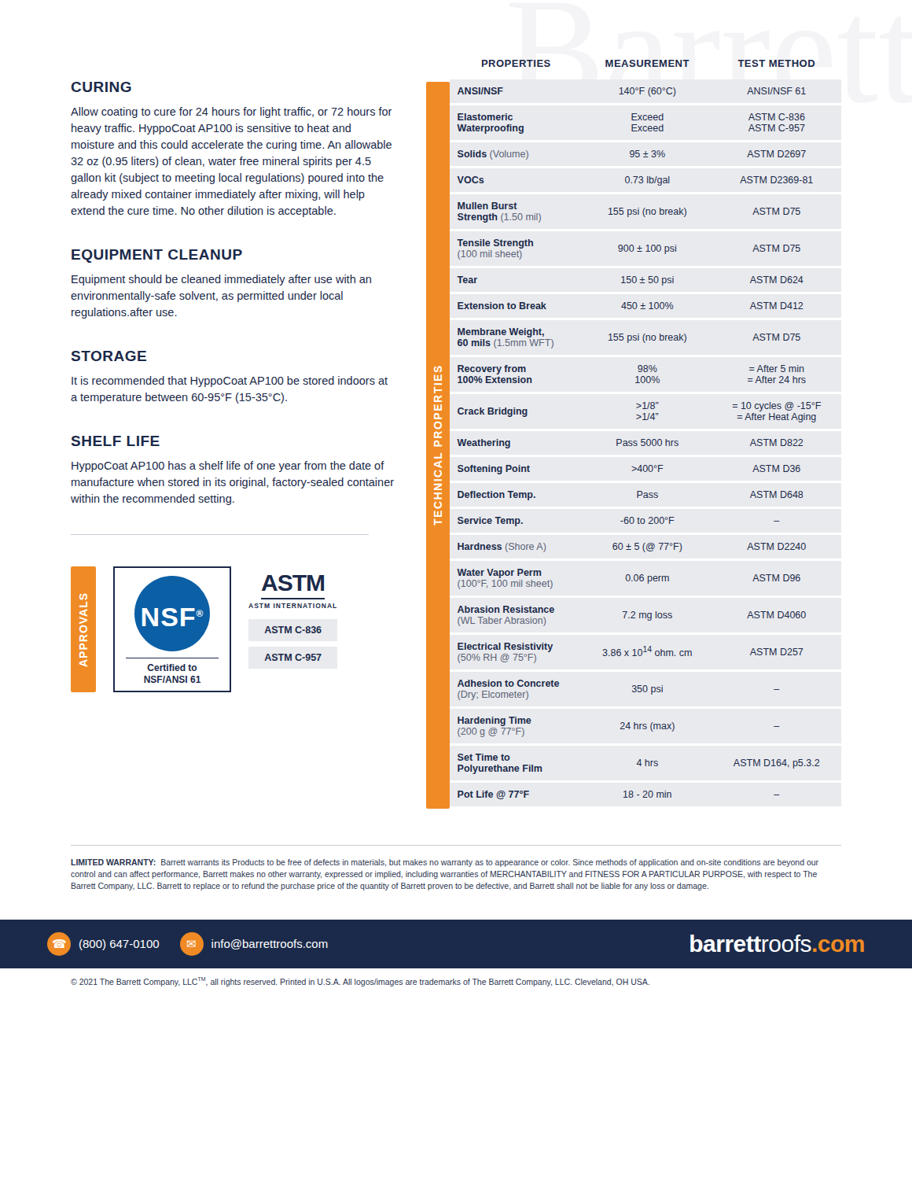Barrett
CURING
Allow coating to cure for 24 hours for light traffic, or 72 hours for heavy traffic. HyppoCoat AP100 is sensitive to heat and moisture and this could accelerate the curing time. An allowable 32 oz (0.95 liters) of clean, water free mineral spirits per 4.5 gallon kit (subject to meeting local regulations) poured into the already mixed container immediately after mixing, will help extend the cure time. No other dilution is acceptable.
EQUIPMENT CLEANUP
Equipment should be cleaned immediately after use with an environmentally-safe solvent, as permitted under local regulations.after use.
STORAGE
It is recommended that HyppoCoat AP100 be stored indoors at a temperature between 60-95°F (15-35°C).
SHELF LIFE
HyppoCoat AP100 has a shelf life of one year from the date of manufacture when stored in its original, factory-sealed container within the recommended setting.
APPROVALS
NSF®
Certified to
NSF/ANSI 61
ASTM
ASTM INTERNATIONAL
ASTM C-836 ASTM C-957
TECHNICAL PROPERTIES
| PROPERTIES | MEASUREMENT | TEST METHOD |
| --- | --- | --- |
| ANSI/NSF | 140°F (60°C) | ANSI/NSF 61 |
| Elastomeric Waterproofing | Exceed Exceed | ASTM C-836 ASTM C-957 |
| Solids (Volume) | 95 ± 3% | ASTM D2697 |
| VOCs | 0.73 lb/gal | ASTM D2369-81 |
| Mullen Burst Strength (1.50 mil) | 155 psi (no break) | ASTM D75 |
| Tensile Strength (100 mil sheet) | 900 ± 100 psi | ASTM D75 |
| Tear | 150 ± 50 psi | ASTM D624 |
| Extension to Break | 450 ± 100% | ASTM D412 |
| Membrane Weight, 60 mils (1.5mm WFT) | 155 psi (no break) | ASTM D75 |
| Recovery from 100% Extension | 98% 100% | = After 5 min = After 24 hrs |
| Crack Bridging | >1/8” >1/4” | = 10 cycles @ -15°F = After Heat Aging |
| Weathering | Pass 5000 hrs | ASTM D822 |
| Softening Point | >400°F | ASTM D36 |
| Deflection Temp. | Pass | ASTM D648 |
| Service Temp. | -60 to 200°F | – |
| Hardness (Shore A) | 60 ± 5 (@ 77°F) | ASTM D2240 |
| Water Vapor Perm (100°F, 100 mil sheet) | 0.06 perm | ASTM D96 |
| Abrasion Resistance (WL Taber Abrasion) | 7.2 mg loss | ASTM D4060 |
| Electrical Resistivity (50% RH @ 75°F) | 3.86 x 10 14 ohm. cm | ASTM D257 |
| Adhesion to Concrete (Dry; Elcometer) | 350 psi | – |
| Hardening Time (200 g @ 77°F) | 24 hrs (max) | – |
| Set Time to Polyurethane Film | 4 hrs | ASTM D164, p5.3.2 |
| Pot Life @ 77°F | 18 - 20 min | – |
LIMITED WARRANTY: Barrett warrants its Products to be free of defects in materials, but makes no warranty as to appearance or color. Since methods of application and on-site conditions are beyond our control and can affect performance, Barrett makes no other warranty, expressed or implied, including warranties of MERCHANTABILITY and FITNESS FOR A PARTICULAR PURPOSE, with respect to The Barrett Company, LLC. Barrett to replace or to refund the purchase price of the quantity of Barrett proven to be defective, and Barrett shall not be liable for any loss or damage.
☎(800) 647-0100
✉info@barrettroofs.com
barrettroofs.com
© 2021 The Barrett Company, LLCTM, all rights reserved. Printed in U.S.A. All logos/images are trademarks of The Barrett Company, LLC. Cleveland, OH USA.